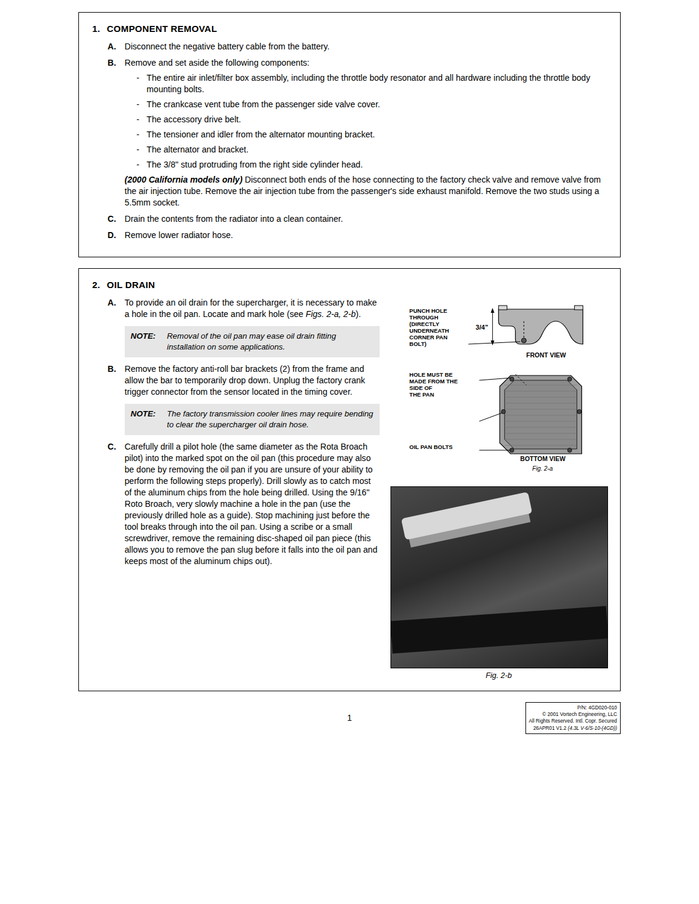1. COMPONENT REMOVAL
A. Disconnect the negative battery cable from the battery.
B. Remove and set aside the following components:
The entire air inlet/filter box assembly, including the throttle body resonator and all hardware including the throttle body mounting bolts.
The crankcase vent tube from the passenger side valve cover.
The accessory drive belt.
The tensioner and idler from the alternator mounting bracket.
The alternator and bracket.
The 3/8" stud protruding from the right side cylinder head.
(2000 California models only) Disconnect both ends of the hose connecting to the factory check valve and remove valve from the air injection tube. Remove the air injection tube from the passenger's side exhaust manifold. Remove the two studs using a 5.5mm socket.
C. Drain the contents from the radiator into a clean container.
D. Remove lower radiator hose.
2. OIL DRAIN
A. To provide an oil drain for the supercharger, it is necessary to make a hole in the oil pan. Locate and mark hole (see Figs. 2-a, 2-b).
NOTE: Removal of the oil pan may ease oil drain fitting installation on some applications.
B. Remove the factory anti-roll bar brackets (2) from the frame and allow the bar to temporarily drop down. Unplug the factory crank trigger connector from the sensor located in the timing cover.
NOTE: The factory transmission cooler lines may require bending to clear the supercharger oil drain hose.
C. Carefully drill a pilot hole (the same diameter as the Rota Broach pilot) into the marked spot on the oil pan (this procedure may also be done by removing the oil pan if you are unsure of your ability to perform the following steps properly). Drill slowly as to catch most of the aluminum chips from the hole being drilled. Using the 9/16" Roto Broach, very slowly machine a hole in the pan (use the previously drilled hole as a guide). Stop machining just before the tool breaks through into the oil pan. Using a scribe or a small screwdriver, remove the remaining disc-shaped oil pan piece (this allows you to remove the pan slug before it falls into the oil pan and keeps most of the aluminum chips out).
3/4” PUNCH HOLE THROUGH (DIRECTLY UNDERNEATH CORNER PAN BOLT) FRONT VIEW HOLE MUST BE MADE FROM THE SIDE OF THE PAN OIL PAN BOLTS BOTTOM VIEW Fig. 2-a
Fig. 2-b
1
P/N: 4GD020-010
© 2001 Vortech Engineering, LLC
All Rights Reserved. Intl. Copr. Secured
26APR01 V1.2 (4.3L V-6/S-10-(4GD))